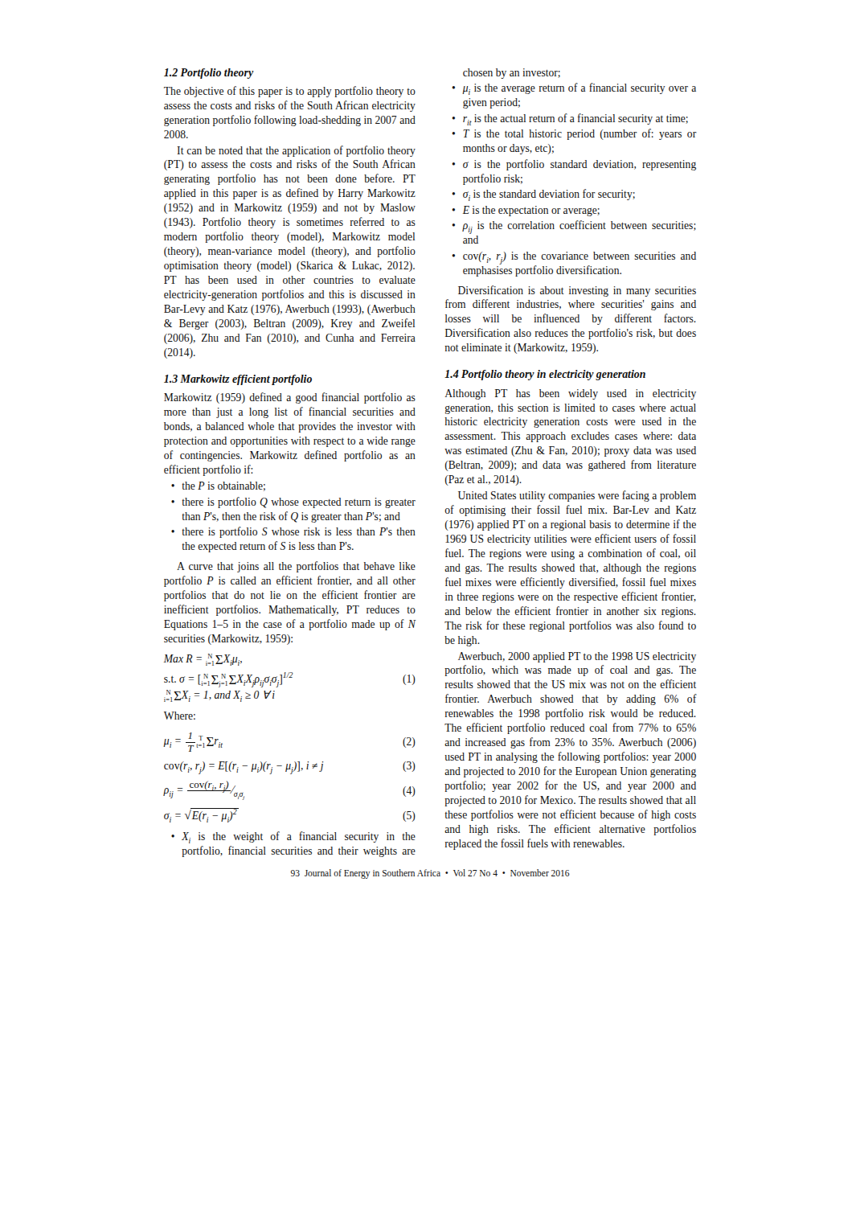1.2 Portfolio theory
The objective of this paper is to apply portfolio theory to assess the costs and risks of the South African electricity generation portfolio following load-shedding in 2007 and 2008.
It can be noted that the application of portfolio theory (PT) to assess the costs and risks of the South African generating portfolio has not been done before. PT applied in this paper is as defined by Harry Markowitz (1952) and in Markowitz (1959) and not by Maslow (1943). Portfolio theory is sometimes referred to as modern portfolio theory (model), Markowitz model (theory), mean-variance model (theory), and portfolio optimisation theory (model) (Skarica & Lukac, 2012). PT has been used in other countries to evaluate electricity-generation portfolios and this is discussed in Bar-Levy and Katz (1976), Awerbuch (1993), (Awerbuch & Berger (2003), Beltran (2009), Krey and Zweifel (2006), Zhu and Fan (2010), and Cunha and Ferreira (2014).
1.3 Markowitz efficient portfolio
Markowitz (1959) defined a good financial portfolio as more than just a long list of financial securities and bonds, a balanced whole that provides the investor with protection and opportunities with respect to a wide range of contingencies. Markowitz defined portfolio as an efficient portfolio if:
the P is obtainable;
there is portfolio Q whose expected return is greater than P's, then the risk of Q is greater than P's; and
there is portfolio S whose risk is less than P's then the expected return of S is less than P's.
A curve that joins all the portfolios that behave like portfolio P is called an efficient frontier, and all other portfolios that do not lie on the efficient frontier are inefficient portfolios. Mathematically, PT reduces to Equations 1–5 in the case of a portfolio made up of N securities (Markowitz, 1959):
Max R = Ni=1 ΣXiμi,
s.t. σ = [Ni=1 ΣNj=1 ΣXiXjρijσiσj]1/2
(1)
Ni=1 ΣXi = 1, and Xi ≥ 0 ∀ i
Where:
μi = 1 T Tt=1 Σrit
(2)
cov(ri, rj) = E[(ri − μi)(rj − μj)], i ≠ j
(3)
ρij = cov(ri, rj) ⁄σiσj
(4)
σi = E(ri − μi)2
(5)
Xi is the weight of a financial security in the portfolio, financial securities and their weights are chosen by an investor;
μi is the average return of a financial security over a given period;
rit is the actual return of a financial security at time;
T is the total historic period (number of: years or months or days, etc);
σ is the portfolio standard deviation, representing portfolio risk;
σi is the standard deviation for security;
E is the expectation or average;
ρij is the correlation coefficient between securities; and
cov(ri, rj) is the covariance between securities and emphasises portfolio diversification.
Diversification is about investing in many securities from different industries, where securities' gains and losses will be influenced by different factors. Diversification also reduces the portfolio's risk, but does not eliminate it (Markowitz, 1959).
1.4 Portfolio theory in electricity generation
Although PT has been widely used in electricity generation, this section is limited to cases where actual historic electricity generation costs were used in the assessment. This approach excludes cases where: data was estimated (Zhu & Fan, 2010); proxy data was used (Beltran, 2009); and data was gathered from literature (Paz et al., 2014).
United States utility companies were facing a problem of optimising their fossil fuel mix. Bar-Lev and Katz (1976) applied PT on a regional basis to determine if the 1969 US electricity utilities were efficient users of fossil fuel. The regions were using a combination of coal, oil and gas. The results showed that, although the regions fuel mixes were efficiently diversified, fossil fuel mixes in three regions were on the respective efficient frontier, and below the efficient frontier in another six regions. The risk for these regional portfolios was also found to be high.
Awerbuch, 2000 applied PT to the 1998 US electricity portfolio, which was made up of coal and gas. The results showed that the US mix was not on the efficient frontier. Awerbuch showed that by adding 6% of renewables the 1998 portfolio risk would be reduced. The efficient portfolio reduced coal from 77% to 65% and increased gas from 23% to 35%. Awerbuch (2006) used PT in analysing the following portfolios: year 2000 and projected to 2010 for the European Union generating portfolio; year 2002 for the US, and year 2000 and projected to 2010 for Mexico. The results showed that all these portfolios were not efficient because of high costs and high risks. The efficient alternative portfolios replaced the fossil fuels with renewables.
93 Journal of Energy in Southern Africa • Vol 27 No 4 • November 2016